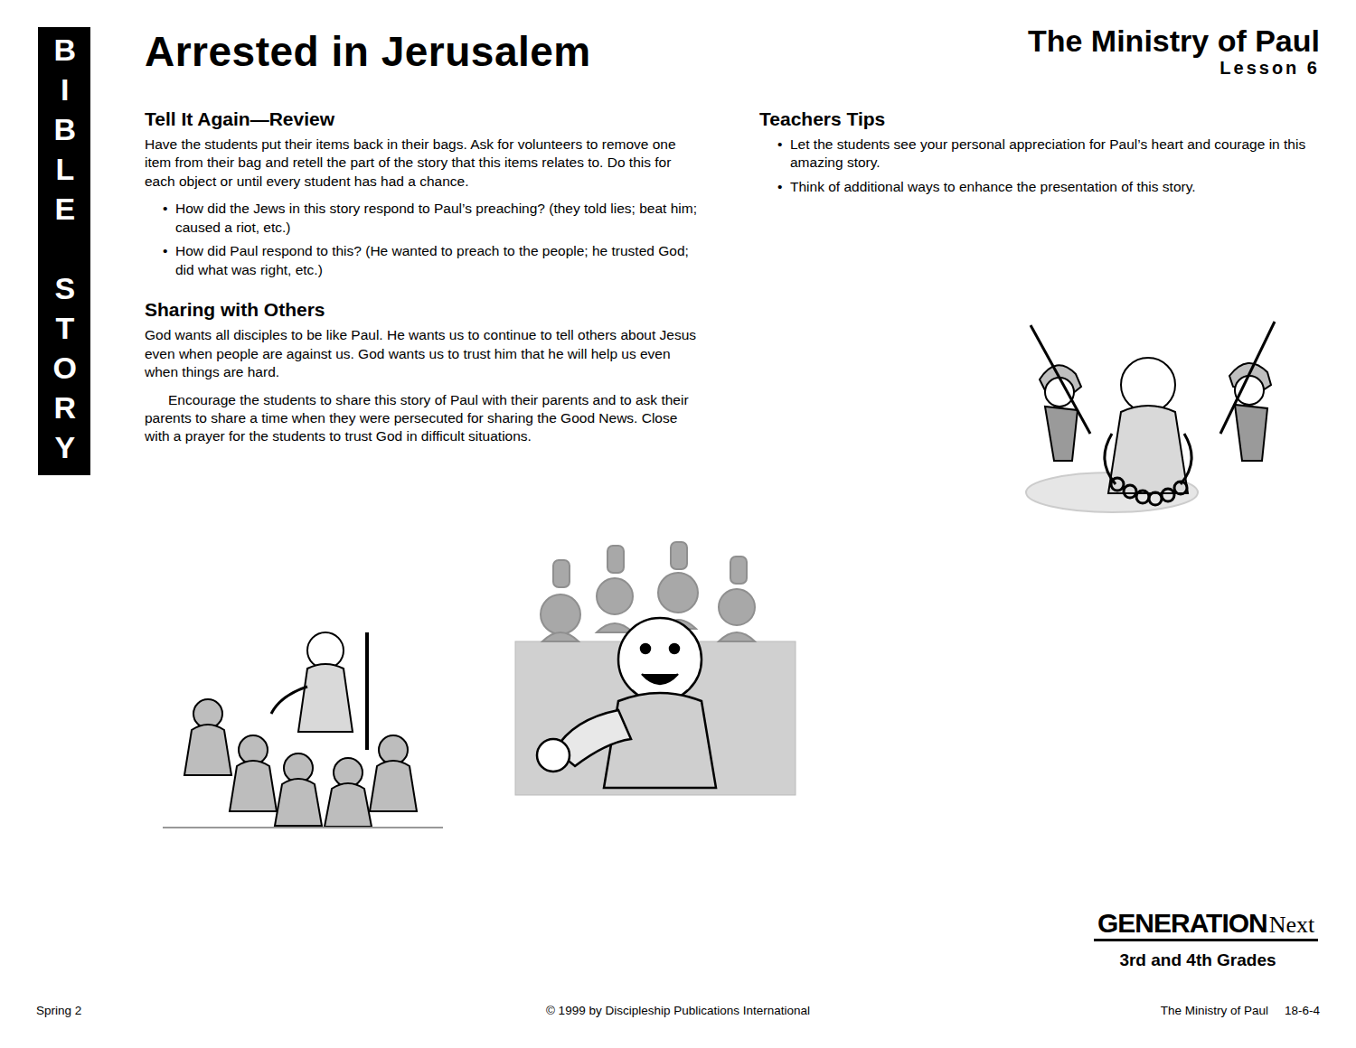BIBLE STORY
Arrested in Jerusalem
The Ministry of Paul
Lesson 6
Tell It Again—Review
Have the students put their items back in their bags. Ask for volunteers to remove one item from their bag and retell the part of the story that this items relates to. Do this for each object or until every student has had a chance.
How did the Jews in this story respond to Paul’s preaching? (they told lies; beat him; caused a riot, etc.)
How did Paul respond to this? (He wanted to preach to the people; he trusted God; did what was right, etc.)
Sharing with Others
God wants all disciples to be like Paul. He wants us to continue to tell others about Jesus even when people are against us. God wants us to trust him that he will help us even when things are hard.
Encourage the students to share this story of Paul with their parents and to ask their parents to share a time when they were persecuted for sharing the Good News. Close with a prayer for the students to trust God in difficult situations.
Teachers Tips
Let the students see your personal appreciation for Paul’s heart and courage in this amazing story.
Think of additional ways to enhance the presentation of this story.
GENERATIONNext
3rd and 4th Grades
Spring 2
© 1999 by Discipleship Publications International
The Ministry of Paul18-6-4